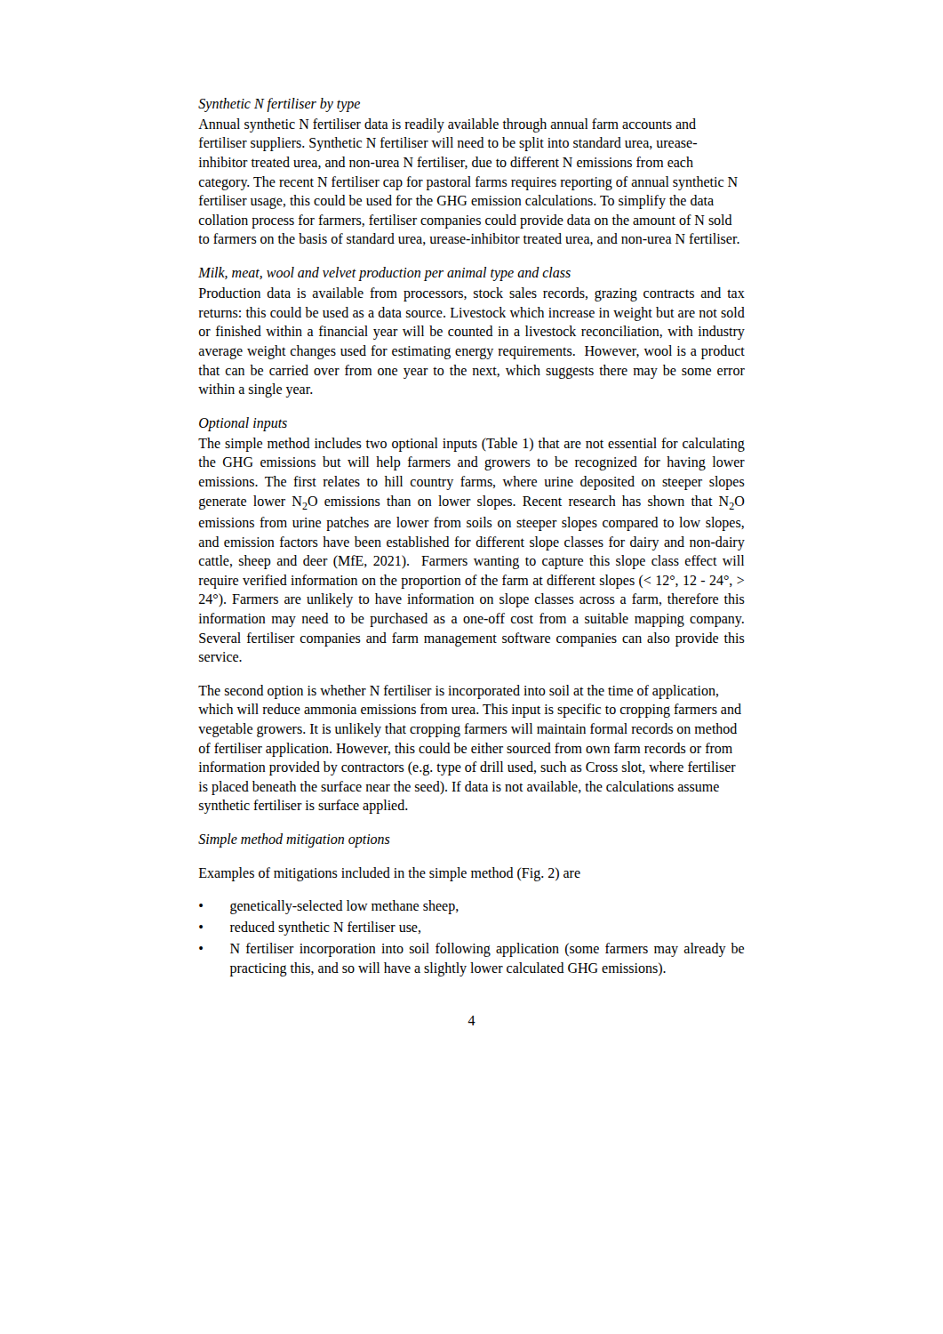Synthetic N fertiliser by type
Annual synthetic N fertiliser data is readily available through annual farm accounts and fertiliser suppliers. Synthetic N fertiliser will need to be split into standard urea, urease-inhibitor treated urea, and non-urea N fertiliser, due to different N emissions from each category. The recent N fertiliser cap for pastoral farms requires reporting of annual synthetic N fertiliser usage, this could be used for the GHG emission calculations. To simplify the data collation process for farmers, fertiliser companies could provide data on the amount of N sold to farmers on the basis of standard urea, urease-inhibitor treated urea, and non-urea N fertiliser.
Milk, meat, wool and velvet production per animal type and class
Production data is available from processors, stock sales records, grazing contracts and tax returns: this could be used as a data source. Livestock which increase in weight but are not sold or finished within a financial year will be counted in a livestock reconciliation, with industry average weight changes used for estimating energy requirements. However, wool is a product that can be carried over from one year to the next, which suggests there may be some error within a single year.
Optional inputs
The simple method includes two optional inputs (Table 1) that are not essential for calculating the GHG emissions but will help farmers and growers to be recognized for having lower emissions. The first relates to hill country farms, where urine deposited on steeper slopes generate lower N2O emissions than on lower slopes. Recent research has shown that N2O emissions from urine patches are lower from soils on steeper slopes compared to low slopes, and emission factors have been established for different slope classes for dairy and non-dairy cattle, sheep and deer (MfE, 2021). Farmers wanting to capture this slope class effect will require verified information on the proportion of the farm at different slopes (< 12°, 12 - 24°, > 24°). Farmers are unlikely to have information on slope classes across a farm, therefore this information may need to be purchased as a one-off cost from a suitable mapping company. Several fertiliser companies and farm management software companies can also provide this service.
The second option is whether N fertiliser is incorporated into soil at the time of application, which will reduce ammonia emissions from urea. This input is specific to cropping farmers and vegetable growers. It is unlikely that cropping farmers will maintain formal records on method of fertiliser application. However, this could be either sourced from own farm records or from information provided by contractors (e.g. type of drill used, such as Cross slot, where fertiliser is placed beneath the surface near the seed). If data is not available, the calculations assume synthetic fertiliser is surface applied.
Simple method mitigation options
Examples of mitigations included in the simple method (Fig. 2) are
• genetically-selected low methane sheep,
• reduced synthetic N fertiliser use,
• N fertiliser incorporation into soil following application (some farmers may already be practicing this, and so will have a slightly lower calculated GHG emissions).
4